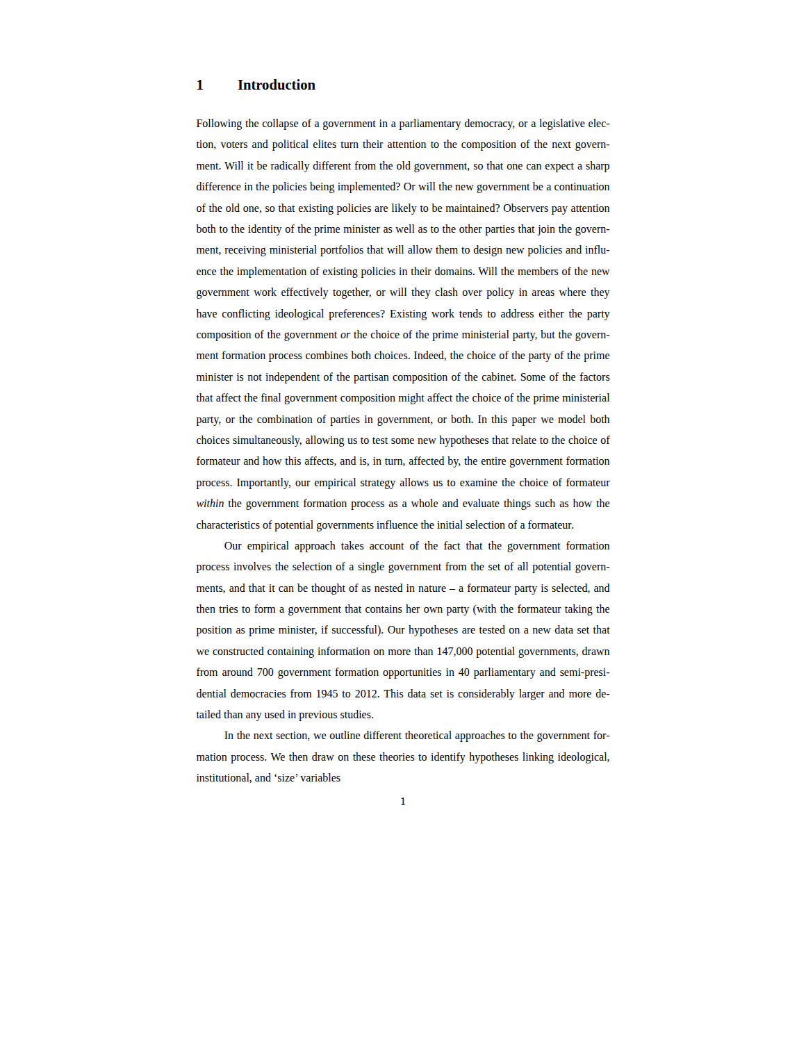1 Introduction
Following the collapse of a government in a parliamentary democracy, or a legislative election, voters and political elites turn their attention to the composition of the next government. Will it be radically different from the old government, so that one can expect a sharp difference in the policies being implemented? Or will the new government be a continuation of the old one, so that existing policies are likely to be maintained? Observers pay attention both to the identity of the prime minister as well as to the other parties that join the government, receiving ministerial portfolios that will allow them to design new policies and influence the implementation of existing policies in their domains. Will the members of the new government work effectively together, or will they clash over policy in areas where they have conflicting ideological preferences? Existing work tends to address either the party composition of the government or the choice of the prime ministerial party, but the government formation process combines both choices. Indeed, the choice of the party of the prime minister is not independent of the partisan composition of the cabinet. Some of the factors that affect the final government composition might affect the choice of the prime ministerial party, or the combination of parties in government, or both. In this paper we model both choices simultaneously, allowing us to test some new hypotheses that relate to the choice of formateur and how this affects, and is, in turn, affected by, the entire government formation process. Importantly, our empirical strategy allows us to examine the choice of formateur within the government formation process as a whole and evaluate things such as how the characteristics of potential governments influence the initial selection of a formateur.
Our empirical approach takes account of the fact that the government formation process involves the selection of a single government from the set of all potential governments, and that it can be thought of as nested in nature – a formateur party is selected, and then tries to form a government that contains her own party (with the formateur taking the position as prime minister, if successful). Our hypotheses are tested on a new data set that we constructed containing information on more than 147,000 potential governments, drawn from around 700 government formation opportunities in 40 parliamentary and semi-presidential democracies from 1945 to 2012. This data set is considerably larger and more detailed than any used in previous studies.
In the next section, we outline different theoretical approaches to the government formation process. We then draw on these theories to identify hypotheses linking ideological, institutional, and ‘size’ variables
1